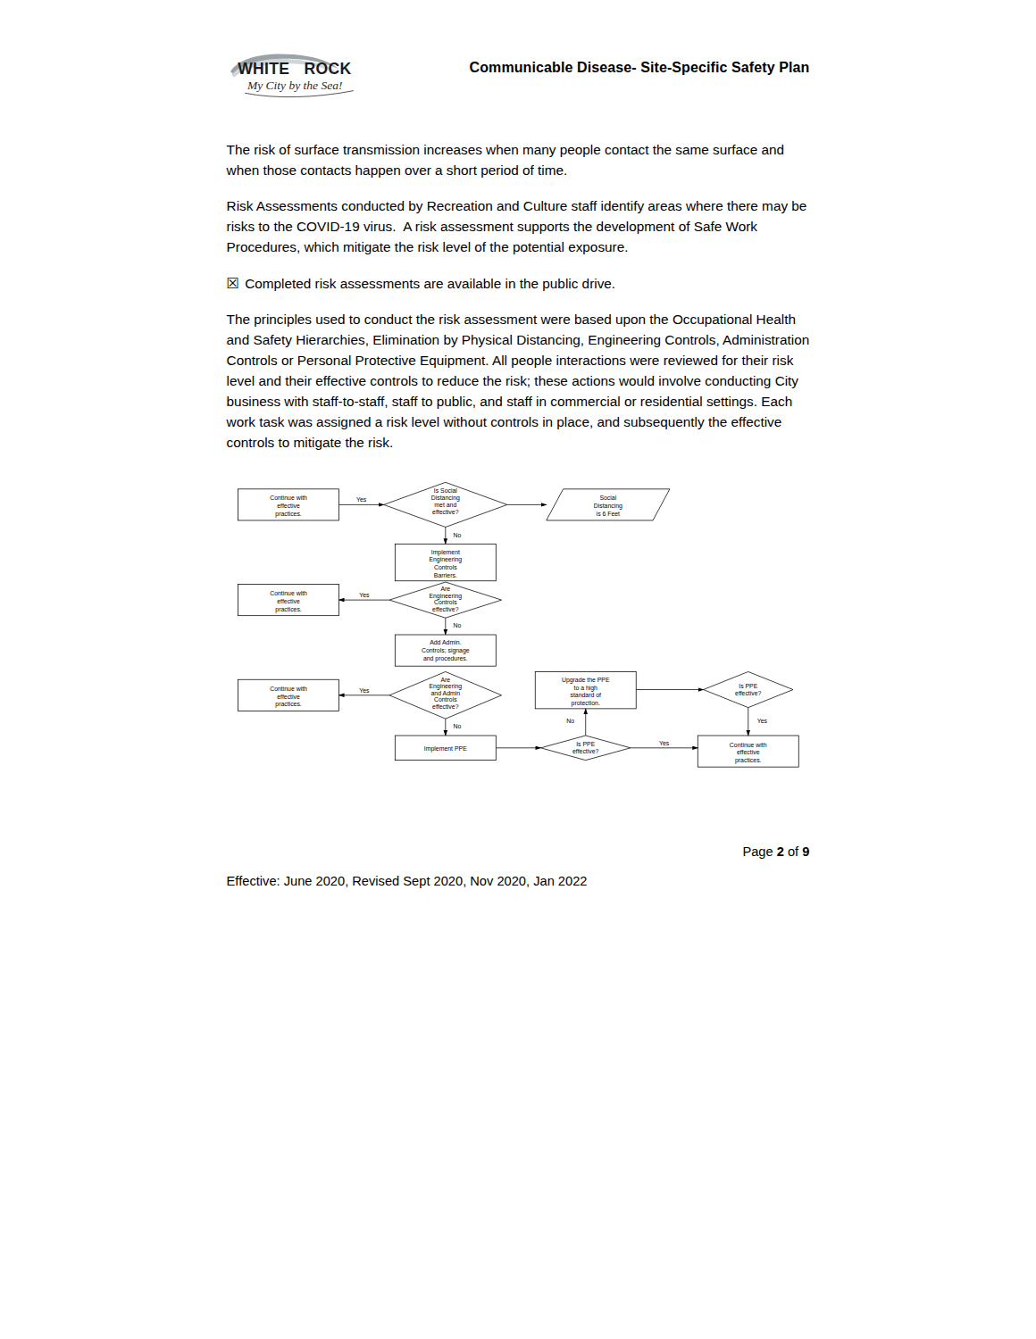WHITE ROCK My City by the Sea!
Communicable Disease- Site-Specific Safety Plan
The risk of surface transmission increases when many people contact the same surface and when those contacts happen over a short period of time.
Risk Assessments conducted by Recreation and Culture staff identify areas where there may be risks to the COVID-19 virus. A risk assessment supports the development of Safe Work Procedures, which mitigate the risk level of the potential exposure.
☒ Completed risk assessments are available in the public drive.
The principles used to conduct the risk assessment were based upon the Occupational Health and Safety Hierarchies, Elimination by Physical Distancing, Engineering Controls, Administration Controls or Personal Protective Equipment. All people interactions were reviewed for their risk level and their effective controls to reduce the risk; these actions would involve conducting City business with staff-to-staff, staff to public, and staff in commercial or residential settings. Each work task was assigned a risk level without controls in place, and subsequently the effective controls to mitigate the risk.
Continue with effective practices. Is Social Distancing met and effective? Social Distancing is 6 Feet Yes No Implement Engineering Controls Barriers. Continue with effective practices. Are Engineering Controls effective? Yes No Add Admin. Controls; signage and procedures. Continue with effective practices. Are Engineering and Admin Controls effective? Yes No Implement PPE Is PPE effective? Upgrade the PPE to a high standard of protection. No Is PPE effective? Continue with effective practices. Yes Yes
Page 2 of 9
Effective: June 2020, Revised Sept 2020, Nov 2020, Jan 2022